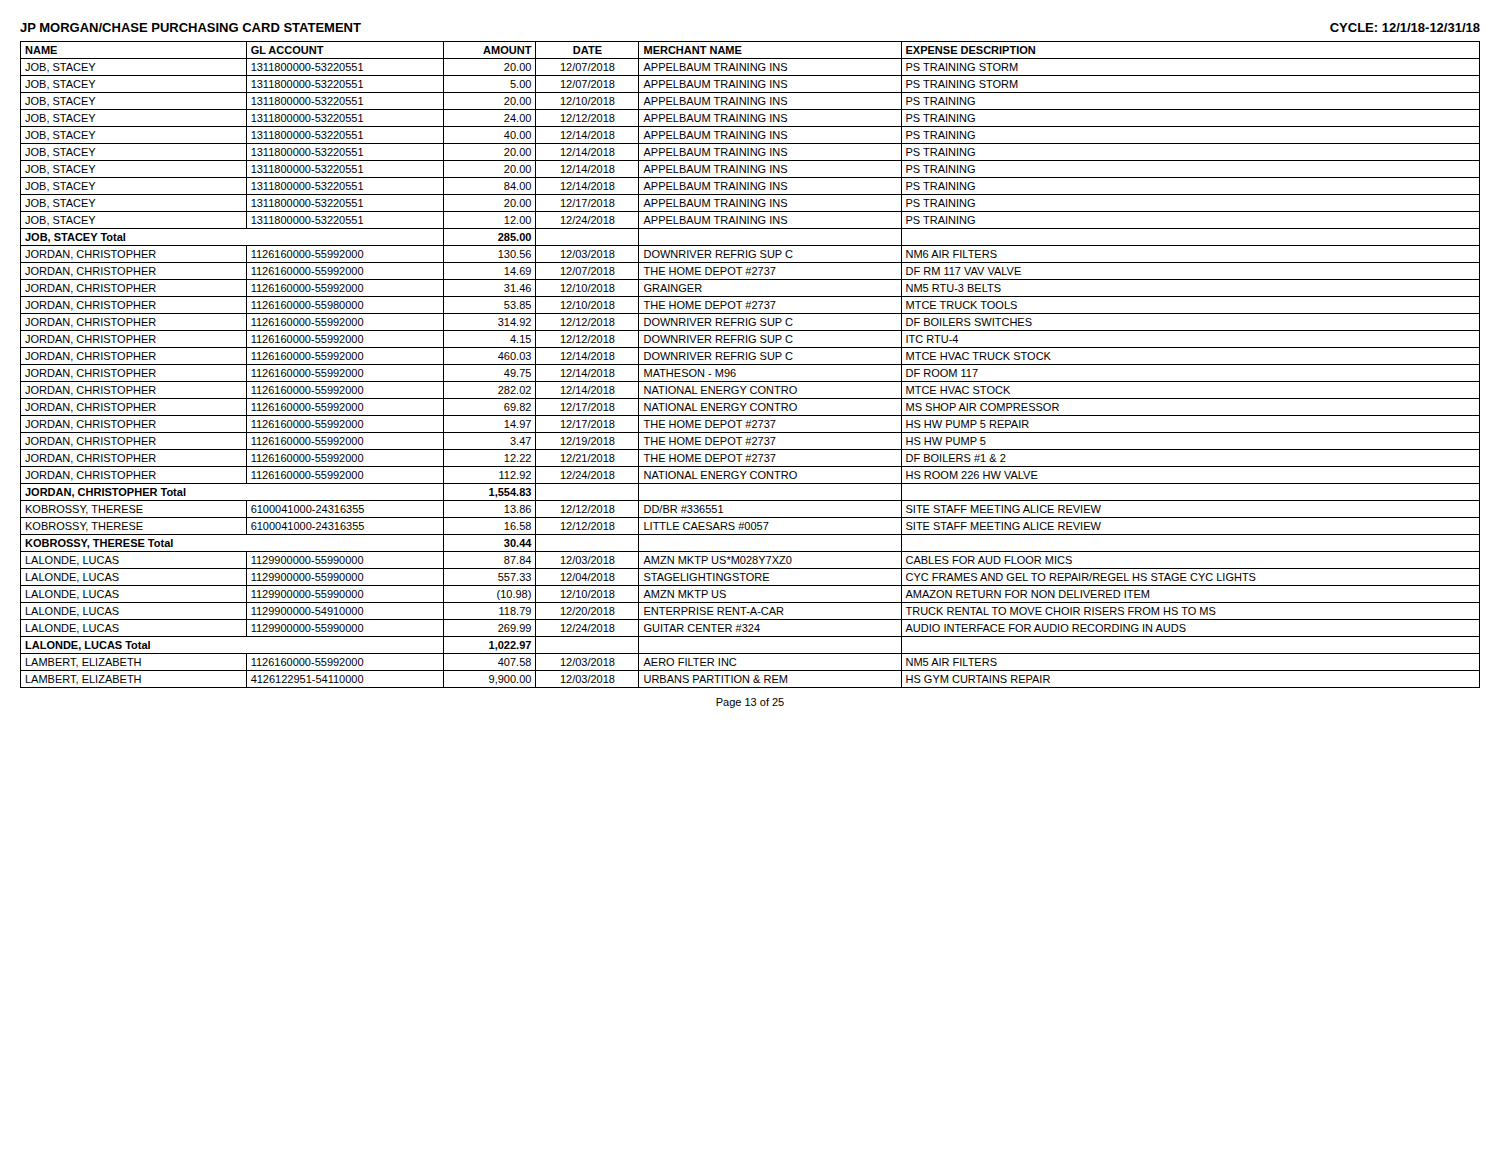JP MORGAN/CHASE PURCHASING CARD STATEMENT CYCLE: 12/1/18-12/31/18
| NAME | GL ACCOUNT | AMOUNT | DATE | MERCHANT NAME | EXPENSE DESCRIPTION |
| --- | --- | --- | --- | --- | --- |
| JOB, STACEY | 1311800000-53220551 | 20.00 | 12/07/2018 | APPELBAUM TRAINING INS | PS TRAINING STORM |
| JOB, STACEY | 1311800000-53220551 | 5.00 | 12/07/2018 | APPELBAUM TRAINING INS | PS TRAINING STORM |
| JOB, STACEY | 1311800000-53220551 | 20.00 | 12/10/2018 | APPELBAUM TRAINING INS | PS TRAINING |
| JOB, STACEY | 1311800000-53220551 | 24.00 | 12/12/2018 | APPELBAUM TRAINING INS | PS TRAINING |
| JOB, STACEY | 1311800000-53220551 | 40.00 | 12/14/2018 | APPELBAUM TRAINING INS | PS TRAINING |
| JOB, STACEY | 1311800000-53220551 | 20.00 | 12/14/2018 | APPELBAUM TRAINING INS | PS TRAINING |
| JOB, STACEY | 1311800000-53220551 | 20.00 | 12/14/2018 | APPELBAUM TRAINING INS | PS TRAINING |
| JOB, STACEY | 1311800000-53220551 | 84.00 | 12/14/2018 | APPELBAUM TRAINING INS | PS TRAINING |
| JOB, STACEY | 1311800000-53220551 | 20.00 | 12/17/2018 | APPELBAUM TRAINING INS | PS TRAINING |
| JOB, STACEY | 1311800000-53220551 | 12.00 | 12/24/2018 | APPELBAUM TRAINING INS | PS TRAINING |
| JOB, STACEY Total | 285.00 | | | |
| JORDAN, CHRISTOPHER | 1126160000-55992000 | 130.56 | 12/03/2018 | DOWNRIVER REFRIG SUP C | NM6 AIR FILTERS |
| JORDAN, CHRISTOPHER | 1126160000-55992000 | 14.69 | 12/07/2018 | THE HOME DEPOT #2737 | DF RM 117 VAV VALVE |
| JORDAN, CHRISTOPHER | 1126160000-55992000 | 31.46 | 12/10/2018 | GRAINGER | NM5 RTU-3 BELTS |
| JORDAN, CHRISTOPHER | 1126160000-55980000 | 53.85 | 12/10/2018 | THE HOME DEPOT #2737 | MTCE TRUCK TOOLS |
| JORDAN, CHRISTOPHER | 1126160000-55992000 | 314.92 | 12/12/2018 | DOWNRIVER REFRIG SUP C | DF BOILERS SWITCHES |
| JORDAN, CHRISTOPHER | 1126160000-55992000 | 4.15 | 12/12/2018 | DOWNRIVER REFRIG SUP C | ITC RTU-4 |
| JORDAN, CHRISTOPHER | 1126160000-55992000 | 460.03 | 12/14/2018 | DOWNRIVER REFRIG SUP C | MTCE HVAC TRUCK STOCK |
| JORDAN, CHRISTOPHER | 1126160000-55992000 | 49.75 | 12/14/2018 | MATHESON - M96 | DF ROOM 117 |
| JORDAN, CHRISTOPHER | 1126160000-55992000 | 282.02 | 12/14/2018 | NATIONAL ENERGY CONTRO | MTCE HVAC STOCK |
| JORDAN, CHRISTOPHER | 1126160000-55992000 | 69.82 | 12/17/2018 | NATIONAL ENERGY CONTRO | MS SHOP AIR COMPRESSOR |
| JORDAN, CHRISTOPHER | 1126160000-55992000 | 14.97 | 12/17/2018 | THE HOME DEPOT #2737 | HS HW PUMP 5 REPAIR |
| JORDAN, CHRISTOPHER | 1126160000-55992000 | 3.47 | 12/19/2018 | THE HOME DEPOT #2737 | HS HW PUMP 5 |
| JORDAN, CHRISTOPHER | 1126160000-55992000 | 12.22 | 12/21/2018 | THE HOME DEPOT #2737 | DF BOILERS #1 & 2 |
| JORDAN, CHRISTOPHER | 1126160000-55992000 | 112.92 | 12/24/2018 | NATIONAL ENERGY CONTRO | HS ROOM 226 HW VALVE |
| JORDAN, CHRISTOPHER Total | 1,554.83 | | | |
| KOBROSSY, THERESE | 6100041000-24316355 | 13.86 | 12/12/2018 | DD/BR #336551 | SITE STAFF MEETING ALICE REVIEW |
| KOBROSSY, THERESE | 6100041000-24316355 | 16.58 | 12/12/2018 | LITTLE CAESARS #0057 | SITE STAFF MEETING ALICE REVIEW |
| KOBROSSY, THERESE Total | 30.44 | | | |
| LALONDE, LUCAS | 1129900000-55990000 | 87.84 | 12/03/2018 | AMZN MKTP US*M028Y7XZ0 | CABLES FOR AUD FLOOR MICS |
| LALONDE, LUCAS | 1129900000-55990000 | 557.33 | 12/04/2018 | STAGELIGHTINGSTORE | CYC FRAMES AND GEL TO REPAIR/REGEL HS STAGE CYC LIGHTS |
| LALONDE, LUCAS | 1129900000-55990000 | (10.98) | 12/10/2018 | AMZN MKTP US | AMAZON RETURN FOR NON DELIVERED ITEM |
| LALONDE, LUCAS | 1129900000-54910000 | 118.79 | 12/20/2018 | ENTERPRISE RENT-A-CAR | TRUCK RENTAL TO MOVE CHOIR RISERS FROM HS TO MS |
| LALONDE, LUCAS | 1129900000-55990000 | 269.99 | 12/24/2018 | GUITAR CENTER #324 | AUDIO INTERFACE FOR AUDIO RECORDING IN AUDS |
| LALONDE, LUCAS Total | 1,022.97 | | | |
| LAMBERT, ELIZABETH | 1126160000-55992000 | 407.58 | 12/03/2018 | AERO FILTER INC | NM5 AIR FILTERS |
| LAMBERT, ELIZABETH | 4126122951-54110000 | 9,900.00 | 12/03/2018 | URBANS PARTITION & REM | HS GYM CURTAINS REPAIR |
Page 13 of 25